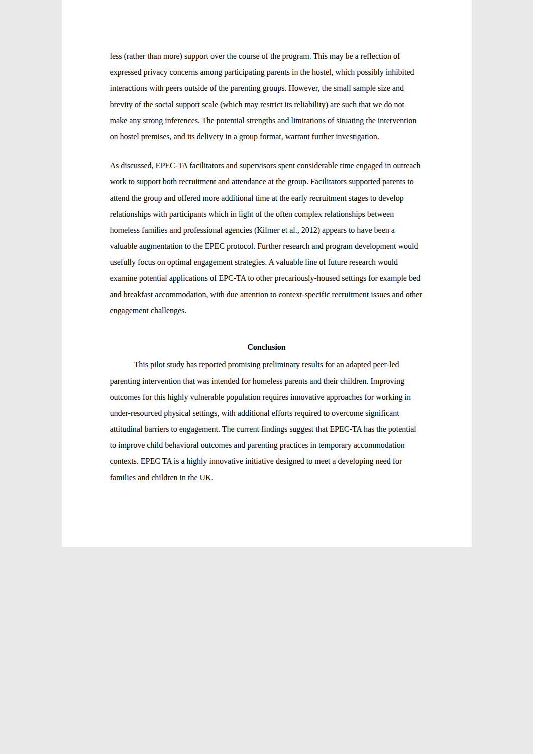less (rather than more) support over the course of the program. This may be a reflection of expressed privacy concerns among participating parents in the hostel, which possibly inhibited interactions with peers outside of the parenting groups. However, the small sample size and brevity of the social support scale (which may restrict its reliability) are such that we do not make any strong inferences. The potential strengths and limitations of situating the intervention on hostel premises, and its delivery in a group format, warrant further investigation.
As discussed, EPEC-TA facilitators and supervisors spent considerable time engaged in outreach work to support both recruitment and attendance at the group. Facilitators supported parents to attend the group and offered more additional time at the early recruitment stages to develop relationships with participants which in light of the often complex relationships between homeless families and professional agencies (Kilmer et al., 2012) appears to have been a valuable augmentation to the EPEC protocol. Further research and program development would usefully focus on optimal engagement strategies. A valuable line of future research would examine potential applications of EPC-TA to other precariously-housed settings for example bed and breakfast accommodation, with due attention to context-specific recruitment issues and other engagement challenges.
Conclusion
This pilot study has reported promising preliminary results for an adapted peer-led parenting intervention that was intended for homeless parents and their children. Improving outcomes for this highly vulnerable population requires innovative approaches for working in under-resourced physical settings, with additional efforts required to overcome significant attitudinal barriers to engagement. The current findings suggest that EPEC-TA has the potential to improve child behavioral outcomes and parenting practices in temporary accommodation contexts. EPEC TA is a highly innovative initiative designed to meet a developing need for families and children in the UK.